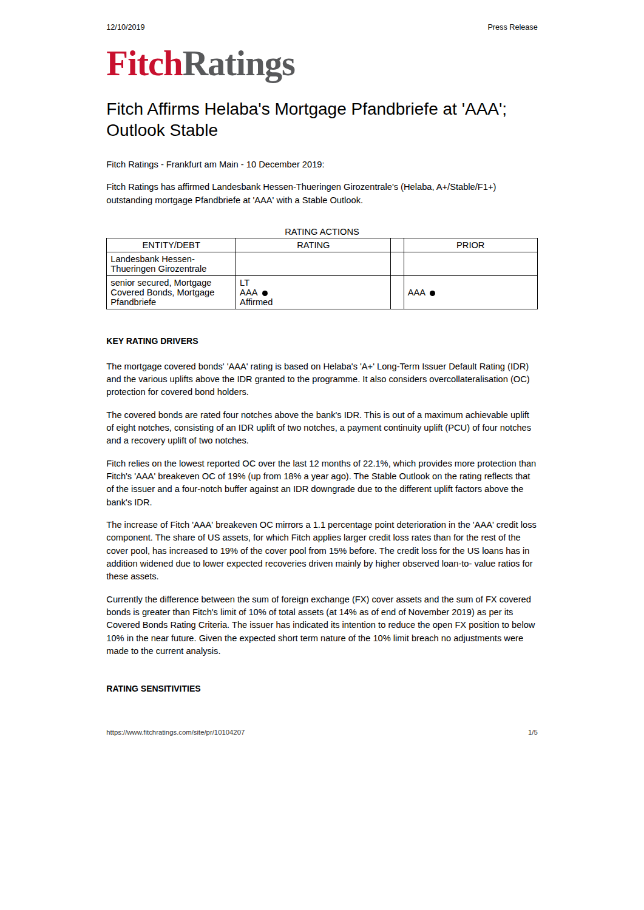12/10/2019 Press Release
Fitch Ratings
Fitch Affirms Helaba's Mortgage Pfandbriefe at 'AAA'; Outlook Stable
Fitch Ratings - Frankfurt am Main - 10 December 2019:
Fitch Ratings has affirmed Landesbank Hessen-Thueringen Girozentrale's (Helaba, A+/Stable/F1+) outstanding mortgage Pfandbriefe at 'AAA' with a Stable Outlook.
RATING ACTIONS
| ENTITY/DEBT | RATING | | PRIOR |
| --- | --- | --- | --- |
| Landesbank Hessen-Thueringen Girozentrale | | | |
| senior secured, Mortgage Covered Bonds, Mortgage Pfandbriefe | LT AAA Affirmed | | AAA |
KEY RATING DRIVERS
The mortgage covered bonds' 'AAA' rating is based on Helaba's 'A+' Long-Term Issuer Default Rating (IDR) and the various uplifts above the IDR granted to the programme. It also considers overcollateralisation (OC) protection for covered bond holders.
The covered bonds are rated four notches above the bank's IDR. This is out of a maximum achievable uplift of eight notches, consisting of an IDR uplift of two notches, a payment continuity uplift (PCU) of four notches and a recovery uplift of two notches.
Fitch relies on the lowest reported OC over the last 12 months of 22.1%, which provides more protection than Fitch's 'AAA' breakeven OC of 19% (up from 18% a year ago). The Stable Outlook on the rating reflects that of the issuer and a four-notch buffer against an IDR downgrade due to the different uplift factors above the bank's IDR.
The increase of Fitch 'AAA' breakeven OC mirrors a 1.1 percentage point deterioration in the 'AAA' credit loss component. The share of US assets, for which Fitch applies larger credit loss rates than for the rest of the cover pool, has increased to 19% of the cover pool from 15% before. The credit loss for the US loans has in addition widened due to lower expected recoveries driven mainly by higher observed loan-to- value ratios for these assets.
Currently the difference between the sum of foreign exchange (FX) cover assets and the sum of FX covered bonds is greater than Fitch's limit of 10% of total assets (at 14% as of end of November 2019) as per its Covered Bonds Rating Criteria. The issuer has indicated its intention to reduce the open FX position to below 10% in the near future. Given the expected short term nature of the 10% limit breach no adjustments were made to the current analysis.
RATING SENSITIVITIES
https://www.fitchratings.com/site/pr/10104207 1/5